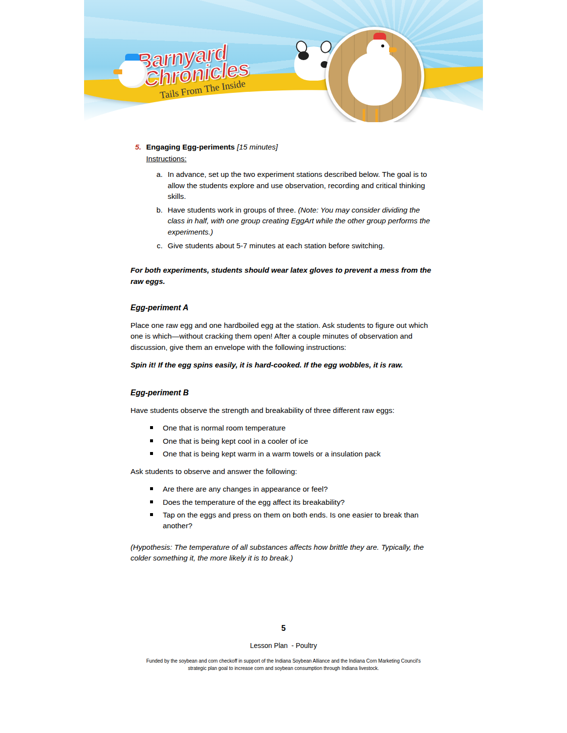Barnyard
Chronicles
Tails From The Inside
5. Engaging Egg-periments [15 minutes]
Instructions:
In advance, set up the two experiment stations described below. The goal is to allow the students explore and use observation, recording and critical thinking skills.
Have students work in groups of three. (Note: You may consider dividing the class in half, with one group creating EggArt while the other group performs the experiments.)
Give students about 5-7 minutes at each station before switching.
For both experiments, students should wear latex gloves to prevent a mess from the raw eggs.
Egg-periment A
Place one raw egg and one hardboiled egg at the station. Ask students to figure out which one is which—without cracking them open! After a couple minutes of observation and discussion, give them an envelope with the following instructions:
Spin it! If the egg spins easily, it is hard-cooked. If the egg wobbles, it is raw.
Egg-periment B
Have students observe the strength and breakability of three different raw eggs:
One that is normal room temperature
One that is being kept cool in a cooler of ice
One that is being kept warm in a warm towels or a insulation pack
Ask students to observe and answer the following:
Are there are any changes in appearance or feel?
Does the temperature of the egg affect its breakability?
Tap on the eggs and press on them on both ends. Is one easier to break than another?
(Hypothesis: The temperature of all substances affects how brittle they are. Typically, the colder something it, the more likely it is to break.)
5
Lesson Plan - Poultry
Funded by the soybean and corn checkoff in support of the Indiana Soybean Alliance and the Indiana Corn Marketing Council's
strategic plan goal to increase corn and soybean consumption through Indiana livestock.